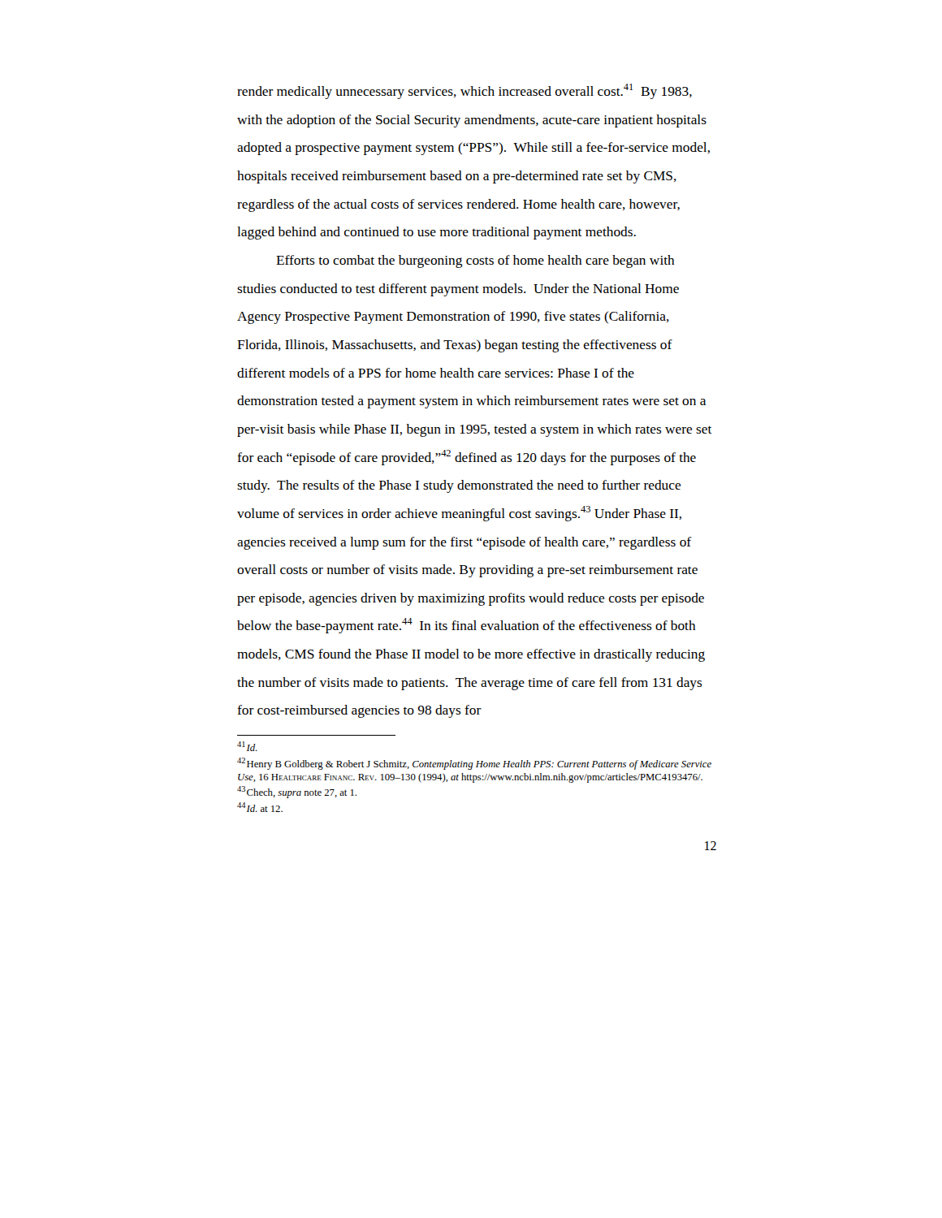render medically unnecessary services, which increased overall cost.41 By 1983, with the adoption of the Social Security amendments, acute-care inpatient hospitals adopted a prospective payment system (“PPS”). While still a fee-for-service model, hospitals received reimbursement based on a pre-determined rate set by CMS, regardless of the actual costs of services rendered. Home health care, however, lagged behind and continued to use more traditional payment methods.
Efforts to combat the burgeoning costs of home health care began with studies conducted to test different payment models. Under the National Home Agency Prospective Payment Demonstration of 1990, five states (California, Florida, Illinois, Massachusetts, and Texas) began testing the effectiveness of different models of a PPS for home health care services: Phase I of the demonstration tested a payment system in which reimbursement rates were set on a per-visit basis while Phase II, begun in 1995, tested a system in which rates were set for each “episode of care provided,”42 defined as 120 days for the purposes of the study. The results of the Phase I study demonstrated the need to further reduce volume of services in order achieve meaningful cost savings.43 Under Phase II, agencies received a lump sum for the first “episode of health care,” regardless of overall costs or number of visits made. By providing a pre-set reimbursement rate per episode, agencies driven by maximizing profits would reduce costs per episode below the base-payment rate.44 In its final evaluation of the effectiveness of both models, CMS found the Phase II model to be more effective in drastically reducing the number of visits made to patients. The average time of care fell from 131 days for cost-reimbursed agencies to 98 days for
41 Id.
42 Henry B Goldberg & Robert J Schmitz, Contemplating Home Health PPS: Current Patterns of Medicare Service Use, 16 Healthcare Financ. Rev. 109–130 (1994), at https://www.ncbi.nlm.nih.gov/pmc/articles/PMC4193476/.
43 Chech, supra note 27, at 1.
44 Id. at 12.
12